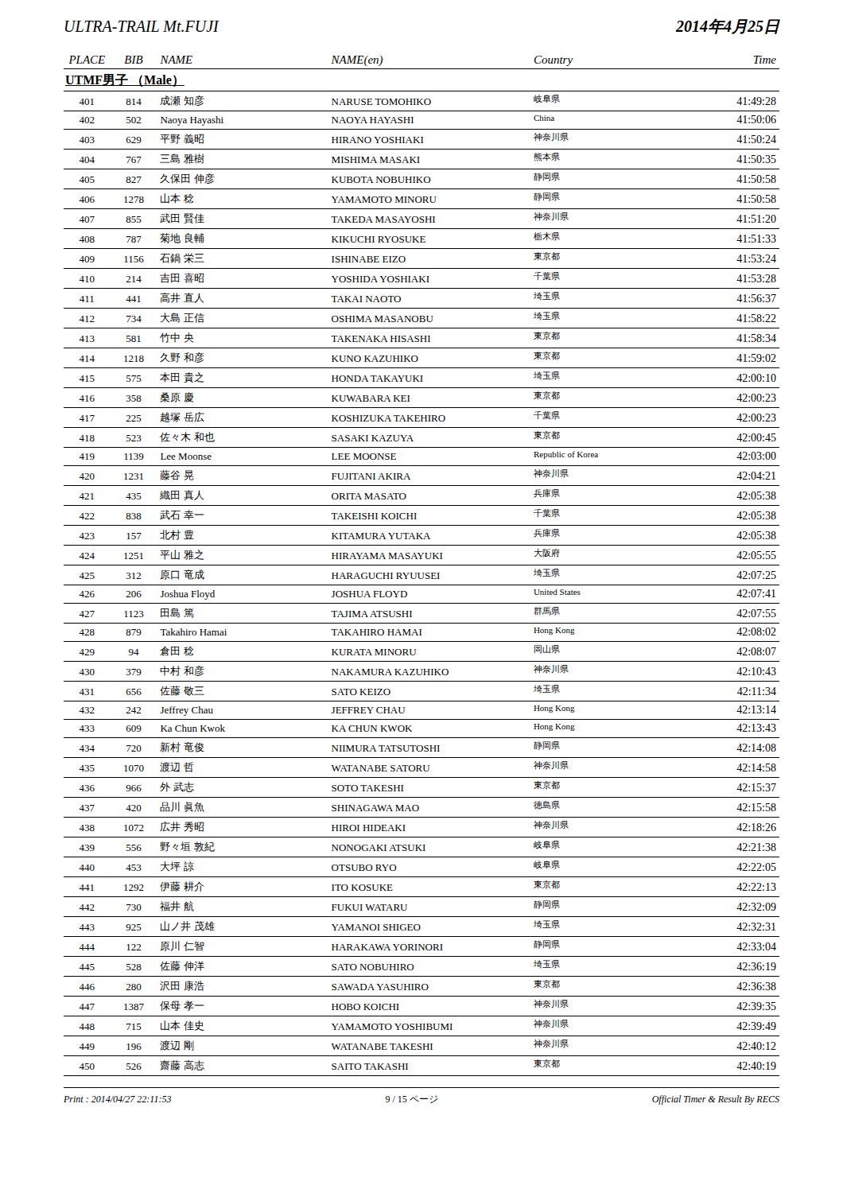ULTRA-TRAIL Mt.FUJI
2014年4月25日
| PLACE | BIB | NAME | NAME(en) | Country | Time |
| --- | --- | --- | --- | --- | --- |
| UTMF男子 （Male） |
| 401 | 814 | 成瀬 知彦 | NARUSE TOMOHIKO | 岐阜県 | 41:49:28 |
| 402 | 502 | Naoya Hayashi | NAOYA HAYASHI | China | 41:50:06 |
| 403 | 629 | 平野 義昭 | HIRANO YOSHIAKI | 神奈川県 | 41:50:24 |
| 404 | 767 | 三島 雅樹 | MISHIMA MASAKI | 熊本県 | 41:50:35 |
| 405 | 827 | 久保田 伸彦 | KUBOTA NOBUHIKO | 静岡県 | 41:50:58 |
| 406 | 1278 | 山本 稔 | YAMAMOTO MINORU | 静岡県 | 41:50:58 |
| 407 | 855 | 武田 賢佳 | TAKEDA MASAYOSHI | 神奈川県 | 41:51:20 |
| 408 | 787 | 菊地 良輔 | KIKUCHI RYOSUKE | 栃木県 | 41:51:33 |
| 409 | 1156 | 石鍋 栄三 | ISHINABE EIZO | 東京都 | 41:53:24 |
| 410 | 214 | 吉田 喜昭 | YOSHIDA YOSHIAKI | 千葉県 | 41:53:28 |
| 411 | 441 | 高井 直人 | TAKAI NAOTO | 埼玉県 | 41:56:37 |
| 412 | 734 | 大島 正信 | OSHIMA MASANOBU | 埼玉県 | 41:58:22 |
| 413 | 581 | 竹中 央 | TAKENAKA HISASHI | 東京都 | 41:58:34 |
| 414 | 1218 | 久野 和彦 | KUNO KAZUHIKO | 東京都 | 41:59:02 |
| 415 | 575 | 本田 貴之 | HONDA TAKAYUKI | 埼玉県 | 42:00:10 |
| 416 | 358 | 桑原 慶 | KUWABARA KEI | 東京都 | 42:00:23 |
| 417 | 225 | 越塚 岳広 | KOSHIZUKA TAKEHIRO | 千葉県 | 42:00:23 |
| 418 | 523 | 佐々木 和也 | SASAKI KAZUYA | 東京都 | 42:00:45 |
| 419 | 1139 | Lee Moonse | LEE MOONSE | Republic of Korea | 42:03:00 |
| 420 | 1231 | 藤谷 晃 | FUJITANI AKIRA | 神奈川県 | 42:04:21 |
| 421 | 435 | 織田 真人 | ORITA MASATO | 兵庫県 | 42:05:38 |
| 422 | 838 | 武石 幸一 | TAKEISHI KOICHI | 千葉県 | 42:05:38 |
| 423 | 157 | 北村 豊 | KITAMURA YUTAKA | 兵庫県 | 42:05:38 |
| 424 | 1251 | 平山 雅之 | HIRAYAMA MASAYUKI | 大阪府 | 42:05:55 |
| 425 | 312 | 原口 竜成 | HARAGUCHI RYUUSEI | 埼玉県 | 42:07:25 |
| 426 | 206 | Joshua Floyd | JOSHUA FLOYD | United States | 42:07:41 |
| 427 | 1123 | 田島 篤 | TAJIMA ATSUSHI | 群馬県 | 42:07:55 |
| 428 | 879 | Takahiro Hamai | TAKAHIRO HAMAI | Hong Kong | 42:08:02 |
| 429 | 94 | 倉田 稔 | KURATA MINORU | 岡山県 | 42:08:07 |
| 430 | 379 | 中村 和彦 | NAKAMURA KAZUHIKO | 神奈川県 | 42:10:43 |
| 431 | 656 | 佐藤 敬三 | SATO KEIZO | 埼玉県 | 42:11:34 |
| 432 | 242 | Jeffrey Chau | JEFFREY CHAU | Hong Kong | 42:13:14 |
| 433 | 609 | Ka Chun Kwok | KA CHUN KWOK | Hong Kong | 42:13:43 |
| 434 | 720 | 新村 竜俊 | NIIMURA TATSUTOSHI | 静岡県 | 42:14:08 |
| 435 | 1070 | 渡辺 哲 | WATANABE SATORU | 神奈川県 | 42:14:58 |
| 436 | 966 | 外 武志 | SOTO TAKESHI | 東京都 | 42:15:37 |
| 437 | 420 | 品川 眞魚 | SHINAGAWA MAO | 徳島県 | 42:15:58 |
| 438 | 1072 | 広井 秀昭 | HIROI HIDEAKI | 神奈川県 | 42:18:26 |
| 439 | 556 | 野々垣 敦紀 | NONOGAKI ATSUKI | 岐阜県 | 42:21:38 |
| 440 | 453 | 大坪 諒 | OTSUBO RYO | 岐阜県 | 42:22:05 |
| 441 | 1292 | 伊藤 耕介 | ITO KOSUKE | 東京都 | 42:22:13 |
| 442 | 730 | 福井 航 | FUKUI WATARU | 静岡県 | 42:32:09 |
| 443 | 925 | 山ノ井 茂雄 | YAMANOI SHIGEO | 埼玉県 | 42:32:31 |
| 444 | 122 | 原川 仁智 | HARAKAWA YORINORI | 静岡県 | 42:33:04 |
| 445 | 528 | 佐藤 伸洋 | SATO NOBUHIRO | 埼玉県 | 42:36:19 |
| 446 | 280 | 沢田 康浩 | SAWADA YASUHIRO | 東京都 | 42:36:38 |
| 447 | 1387 | 保母 孝一 | HOBO KOICHI | 神奈川県 | 42:39:35 |
| 448 | 715 | 山本 佳史 | YAMAMOTO YOSHIBUMI | 神奈川県 | 42:39:49 |
| 449 | 196 | 渡辺 剛 | WATANABE TAKESHI | 神奈川県 | 42:40:12 |
| 450 | 526 | 齋藤 高志 | SAITO TAKASHI | 東京都 | 42:40:19 |
Print : 2014/04/27 22:11:53
9 / 15 ページ
Official Timer & Result By RECS